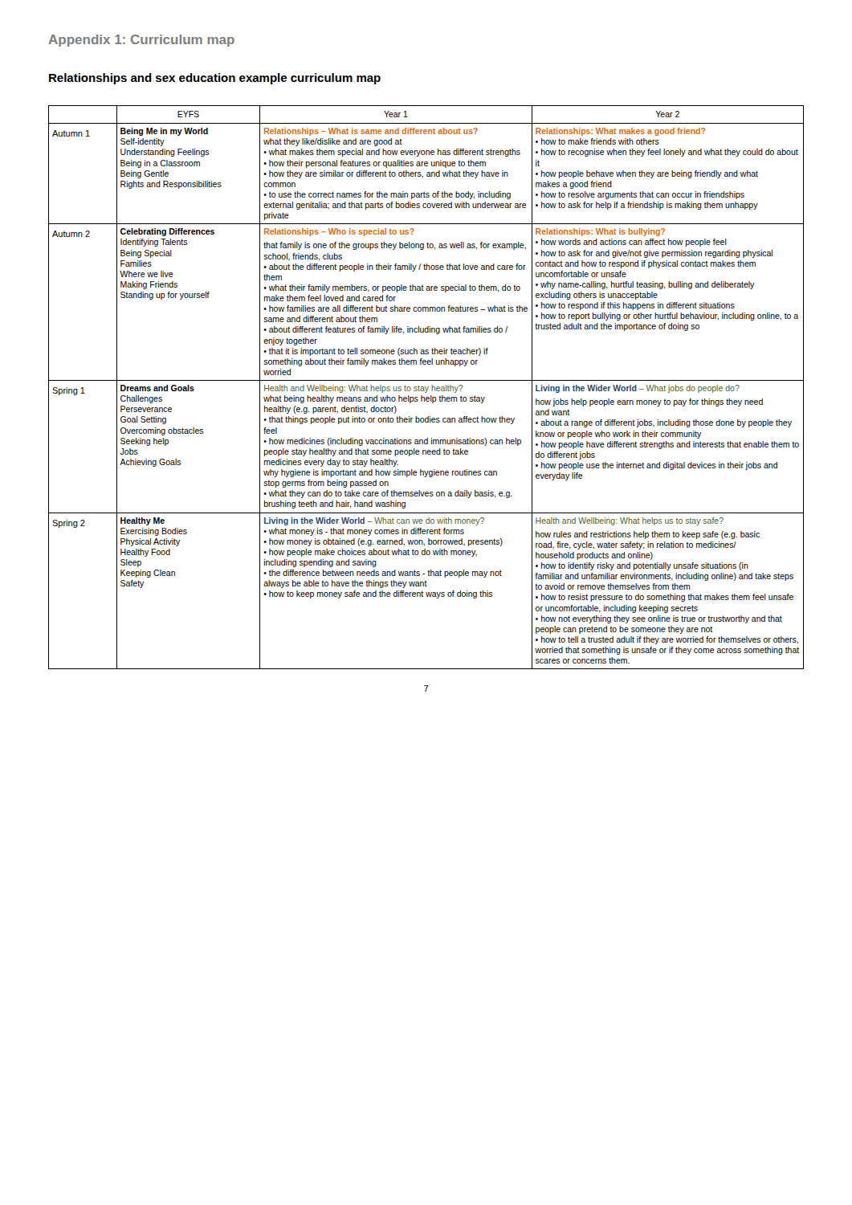Appendix 1: Curriculum map
Relationships and sex education example curriculum map
| | EYFS | Year 1 | Year 2 |
| --- | --- | --- | --- |
| Autumn 1 | Being Me in my World Self-identity Understanding Feelings Being in a Classroom Being Gentle Rights and Responsibilities | Relationships – What is same and different about us? what they like/dislike and are good at what makes them special and how everyone has different strengths how their personal features or qualities are unique to them how they are similar or different to others, and what they have in common to use the correct names for the main parts of the body, including external genitalia; and that parts of bodies covered with underwear are private | Relationships: What makes a good friend? how to make friends with others how to recognise when they feel lonely and what they could do about it how people behave when they are being friendly and what makes a good friend how to resolve arguments that can occur in friendships how to ask for help if a friendship is making them unhappy |
| Autumn 2 | Celebrating Differences Identifying Talents Being Special Families Where we live Making Friends Standing up for yourself | Relationships – Who is special to us? that family is one of the groups they belong to, as well as, for example, school, friends, clubs about the different people in their family / those that love and care for them what their family members, or people that are special to them, do to make them feel loved and cared for how families are all different but share common features – what is the same and different about them about different features of family life, including what families do / enjoy together that it is important to tell someone (such as their teacher) if something about their family makes them feel unhappy or worried | Relationships: What is bullying? how words and actions can affect how people feel how to ask for and give/not give permission regarding physical contact and how to respond if physical contact makes them uncomfortable or unsafe why name-calling, hurtful teasing, bulling and deliberately excluding others is unacceptable how to respond if this happens in different situations how to report bullying or other hurtful behaviour, including online, to a trusted adult and the importance of doing so |
| Spring 1 | Dreams and Goals Challenges Perseverance Goal Setting Overcoming obstacles Seeking help Jobs Achieving Goals | Health and Wellbeing: What helps us to stay healthy? what being healthy means and who helps help them to stay healthy (e.g. parent, dentist, doctor) that things people put into or onto their bodies can affect how they feel how medicines (including vaccinations and immunisations) can help people stay healthy and that some people need to take medicines every day to stay healthy. why hygiene is important and how simple hygiene routines can stop germs from being passed on what they can do to take care of themselves on a daily basis, e.g. brushing teeth and hair, hand washing | Living in the Wider World – What jobs do people do? how jobs help people earn money to pay for things they need and want about a range of different jobs, including those done by people they know or people who work in their community how people have different strengths and interests that enable them to do different jobs how people use the internet and digital devices in their jobs and everyday life |
| Spring 2 | Healthy Me Exercising Bodies Physical Activity Healthy Food Sleep Keeping Clean Safety | Living in the Wider World – What can we do with money? what money is - that money comes in different forms how money is obtained (e.g. earned, won, borrowed, presents) how people make choices about what to do with money, including spending and saving the difference between needs and wants - that people may not always be able to have the things they want how to keep money safe and the different ways of doing this | Health and Wellbeing: What helps us to stay safe? how rules and restrictions help them to keep safe (e.g. basic road, fire, cycle, water safety; in relation to medicines/ household products and online) how to identify risky and potentially unsafe situations (in familiar and unfamiliar environments, including online) and take steps to avoid or remove themselves from them how to resist pressure to do something that makes them feel unsafe or uncomfortable, including keeping secrets how not everything they see online is true or trustworthy and that people can pretend to be someone they are not how to tell a trusted adult if they are worried for themselves or others, worried that something is unsafe or if they come across something that scares or concerns them. |
7